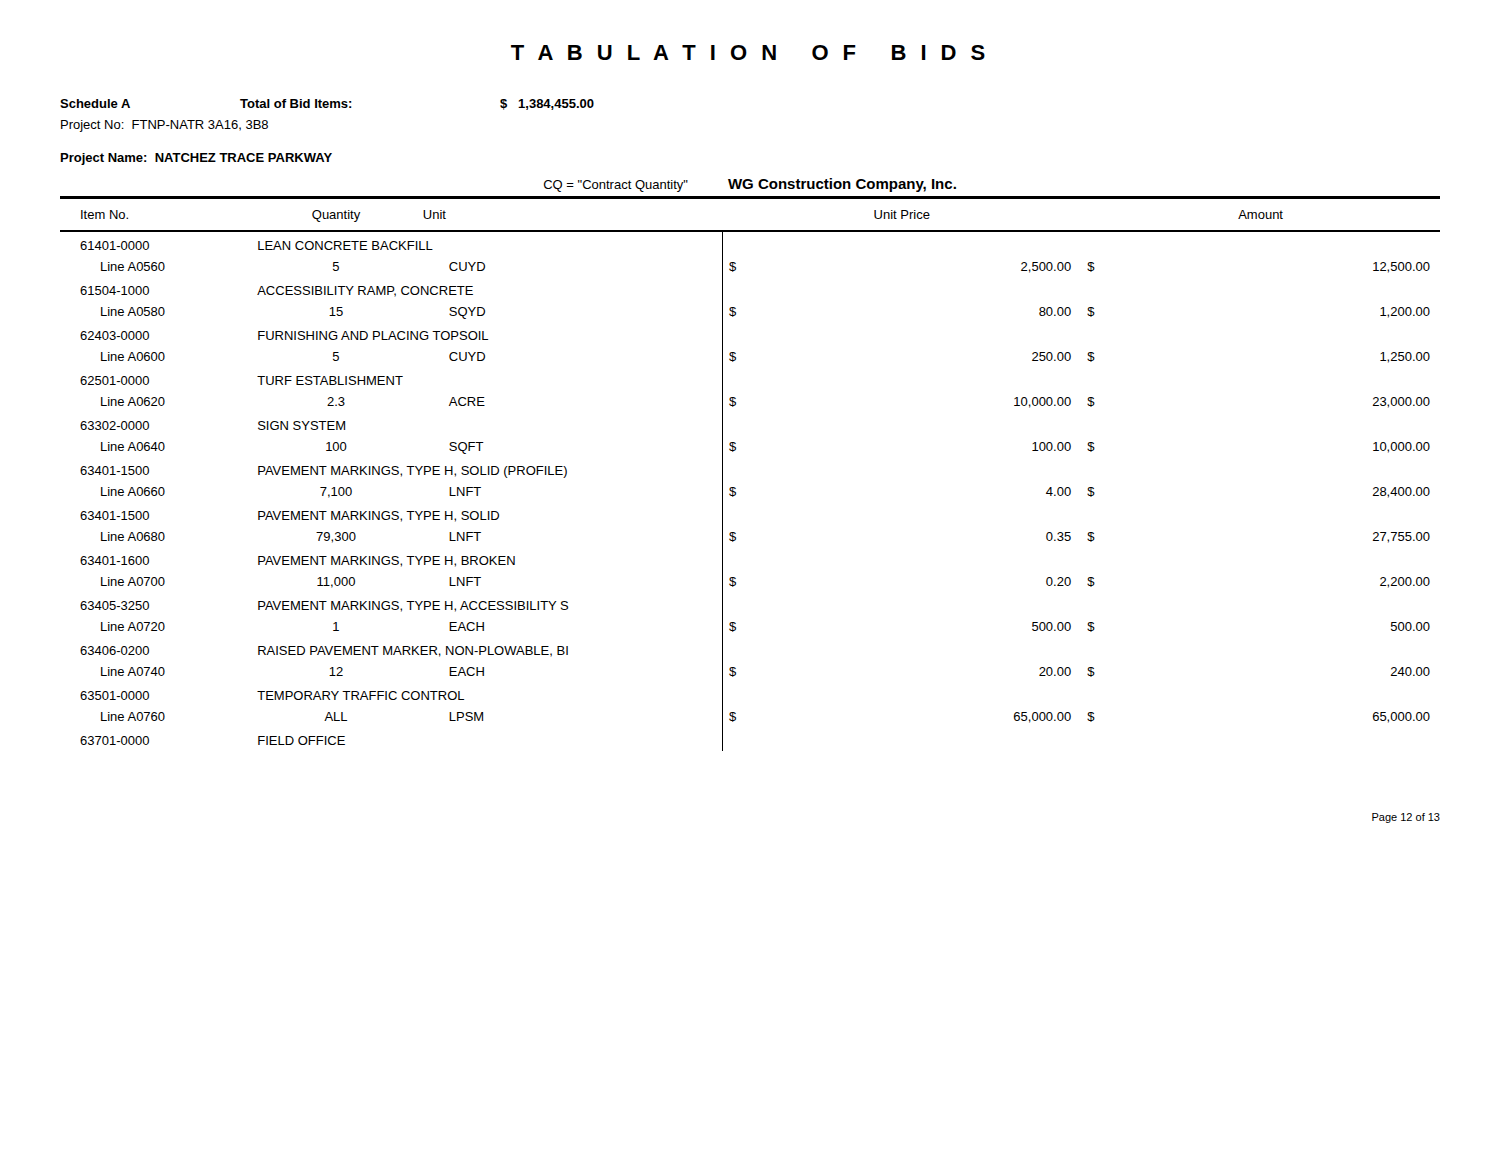T A B U L A T I O N O F B I D S
Schedule A Total of Bid Items: $ 1,384,455.00
Project No: FTNP-NATR 3A16, 3B8
Project Name: NATCHEZ TRACE PARKWAY
CQ = "Contract Quantity" WG Construction Company, Inc.
| Item No. | Quantity | Unit | Unit Price | Amount |
| --- | --- | --- | --- | --- |
| 61401-0000 | LEAN CONCRETE BACKFILL | | |
| Line A0560 | 5 | CUYD | $ 2,500.00 | $ 12,500.00 |
| 61504-1000 | ACCESSIBILITY RAMP, CONCRETE | | |
| Line A0580 | 15 | SQYD | $ 80.00 | $ 1,200.00 |
| 62403-0000 | FURNISHING AND PLACING TOPSOIL | | |
| Line A0600 | 5 | CUYD | $ 250.00 | $ 1,250.00 |
| 62501-0000 | TURF ESTABLISHMENT | | |
| Line A0620 | 2.3 | ACRE | $ 10,000.00 | $ 23,000.00 |
| 63302-0000 | SIGN SYSTEM | | |
| Line A0640 | 100 | SQFT | $ 100.00 | $ 10,000.00 |
| 63401-1500 | PAVEMENT MARKINGS, TYPE H, SOLID (PROFILE) | | |
| Line A0660 | 7,100 | LNFT | $ 4.00 | $ 28,400.00 |
| 63401-1500 | PAVEMENT MARKINGS, TYPE H, SOLID | | |
| Line A0680 | 79,300 | LNFT | $ 0.35 | $ 27,755.00 |
| 63401-1600 | PAVEMENT MARKINGS, TYPE H, BROKEN | | |
| Line A0700 | 11,000 | LNFT | $ 0.20 | $ 2,200.00 |
| 63405-3250 | PAVEMENT MARKINGS, TYPE H, ACCESSIBILITY S | | |
| Line A0720 | 1 | EACH | $ 500.00 | $ 500.00 |
| 63406-0200 | RAISED PAVEMENT MARKER, NON-PLOWABLE, BI | | |
| Line A0740 | 12 | EACH | $ 20.00 | $ 240.00 |
| 63501-0000 | TEMPORARY TRAFFIC CONTROL | | |
| Line A0760 | ALL | LPSM | $ 65,000.00 | $ 65,000.00 |
| 63701-0000 | FIELD OFFICE | | |
Page 12 of 13